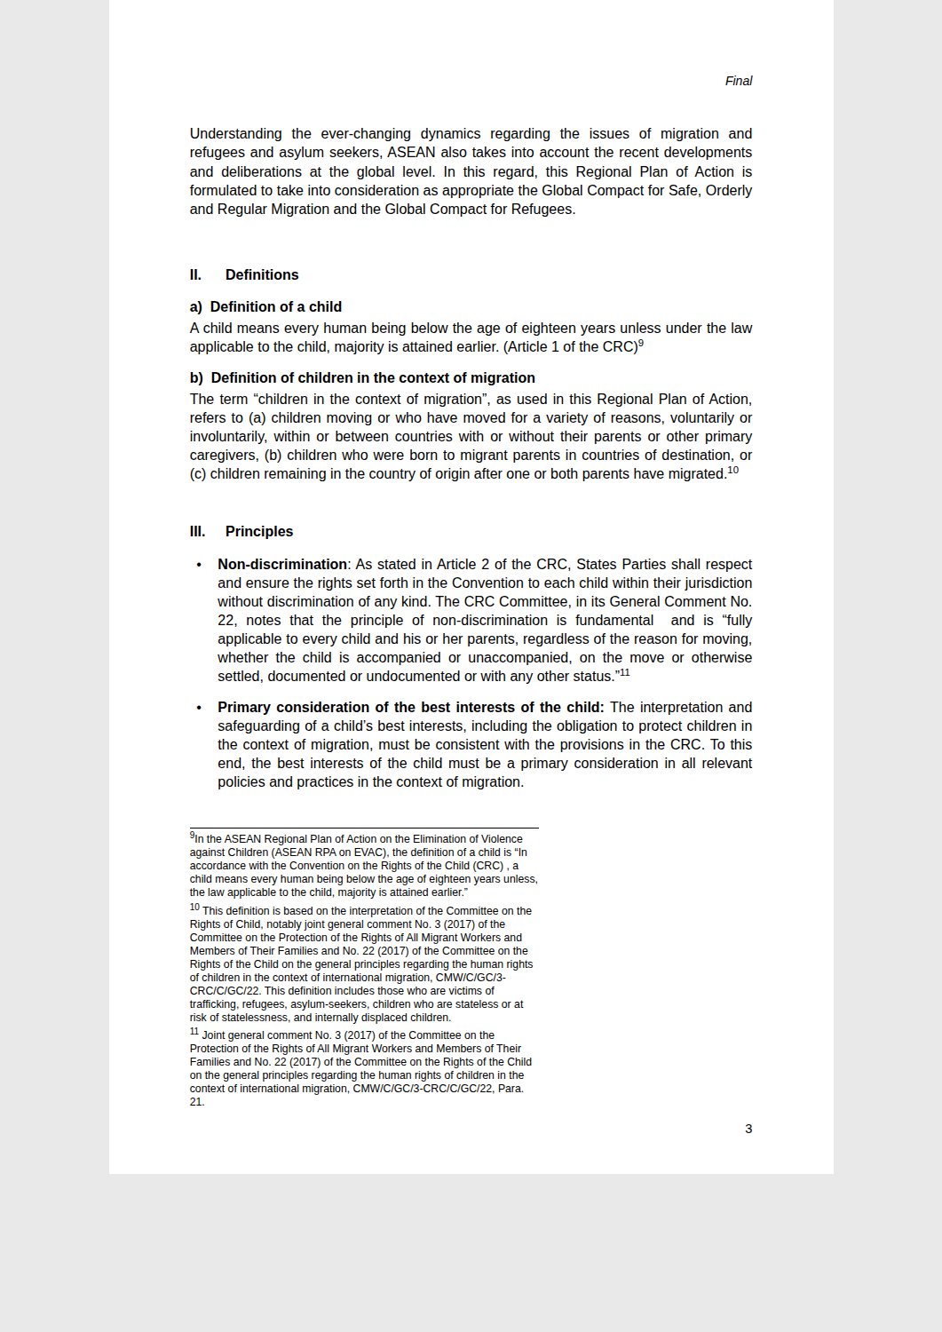Final
Understanding the ever-changing dynamics regarding the issues of migration and refugees and asylum seekers, ASEAN also takes into account the recent developments and deliberations at the global level. In this regard, this Regional Plan of Action is formulated to take into consideration as appropriate the Global Compact for Safe, Orderly and Regular Migration and the Global Compact for Refugees.
II. Definitions
a) Definition of a child
A child means every human being below the age of eighteen years unless under the law applicable to the child, majority is attained earlier. (Article 1 of the CRC)9
b) Definition of children in the context of migration
The term “children in the context of migration”, as used in this Regional Plan of Action, refers to (a) children moving or who have moved for a variety of reasons, voluntarily or involuntarily, within or between countries with or without their parents or other primary caregivers, (b) children who were born to migrant parents in countries of destination, or (c) children remaining in the country of origin after one or both parents have migrated.10
III. Principles
Non-discrimination: As stated in Article 2 of the CRC, States Parties shall respect and ensure the rights set forth in the Convention to each child within their jurisdiction without discrimination of any kind. The CRC Committee, in its General Comment No. 22, notes that the principle of non-discrimination is fundamental and is “fully applicable to every child and his or her parents, regardless of the reason for moving, whether the child is accompanied or unaccompanied, on the move or otherwise settled, documented or undocumented or with any other status.”11
Primary consideration of the best interests of the child: The interpretation and safeguarding of a child’s best interests, including the obligation to protect children in the context of migration, must be consistent with the provisions in the CRC. To this end, the best interests of the child must be a primary consideration in all relevant policies and practices in the context of migration.
9In the ASEAN Regional Plan of Action on the Elimination of Violence against Children (ASEAN RPA on EVAC), the definition of a child is “In accordance with the Convention on the Rights of the Child (CRC) , a child means every human being below the age of eighteen years unless, the law applicable to the child, majority is attained earlier.”
10 This definition is based on the interpretation of the Committee on the Rights of Child, notably joint general comment No. 3 (2017) of the Committee on the Protection of the Rights of All Migrant Workers and Members of Their Families and No. 22 (2017) of the Committee on the Rights of the Child on the general principles regarding the human rights of children in the context of international migration, CMW/C/GC/3-CRC/C/GC/22. This definition includes those who are victims of trafficking, refugees, asylum-seekers, children who are stateless or at risk of statelessness, and internally displaced children.
11 Joint general comment No. 3 (2017) of the Committee on the Protection of the Rights of All Migrant Workers and Members of Their Families and No. 22 (2017) of the Committee on the Rights of the Child on the general principles regarding the human rights of children in the context of international migration, CMW/C/GC/3-CRC/C/GC/22, Para. 21.
3